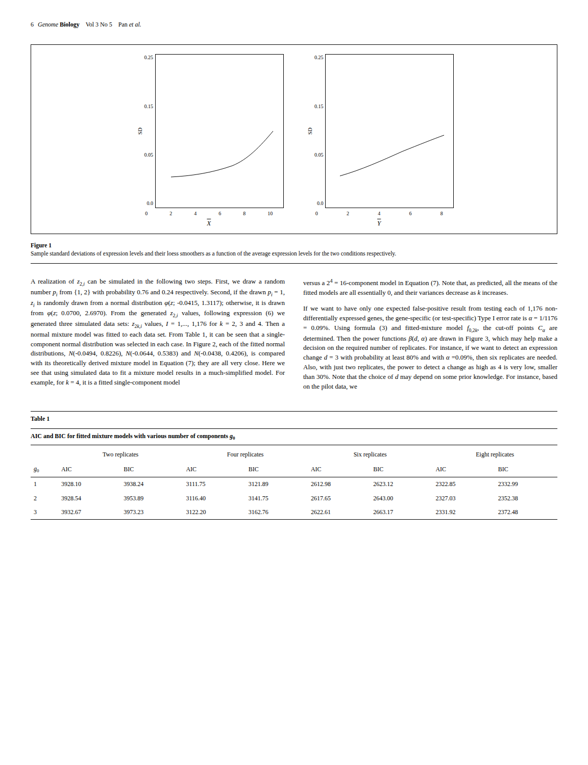6 Genome Biology Vol 3 No 5 Pan et al.
SD
0.25 0.15 0.05 0.0
0246810
X
SD
0.25 0.15 0.05 0.0
02468
Y
Figure 1 Sample standard deviations of expression levels and their loess smoothers as a function of the average expression levels for the two conditions respectively.
A realization of z2,i can be simulated in the following two steps. First, we draw a random number pi from {1, 2} with probability 0.76 and 0.24 respectively. Second, if the drawn pi = 1, zi is randomly drawn from a normal distribution φ(z; -0.0415, 1.3117); otherwise, it is drawn from φ(z; 0.0700, 2.6970). From the generated z2,i values, following expression (6) we generated three simulated data sets: z2k,i values, I = 1,..., 1,176 for k = 2, 3 and 4. Then a normal mixture model was fitted to each data set. From Table 1, it can be seen that a single-component normal distribution was selected in each case. In Figure 2, each of the fitted normal distributions, N(-0.0494, 0.8226), N(-0.0644, 0.5383) and N(-0.0438, 0.4206), is compared with its theoretically derived mixture model in Equation (7); they are all very close. Here we see that using simulated data to fit a mixture model results in a much-simplified model. For example, for k = 4, it is a fitted single-component model
versus a 24 = 16-component model in Equation (7). Note that, as predicted, all the means of the fitted models are all essentially 0, and their variances decrease as k increases.
If we want to have only one expected false-positive result from testing each of 1,176 non-differentially expressed genes, the gene-specific (or test-specific) Type I error rate is α = 1/1176 = 0.09%. Using formula (3) and fitted-mixture model f0,2k, the cut-off points Cα are determined. Then the power functions β(d, α) are drawn in Figure 3, which may help make a decision on the required number of replicates. For instance, if we want to detect an expression change d = 3 with probability at least 80% and with α =0.09%, then six replicates are needed. Also, with just two replicates, the power to detect a change as high as 4 is very low, smaller than 30%. Note that the choice of d may depend on some prior knowledge. For instance, based on the pilot data, we
Table 1
AIC and BIC for fitted mixture models with various number of components g0
| | Two replicates | Four replicates | Six replicates | Eight replicates |
| --- | --- | --- | --- | --- |
| g 0 | AIC | BIC | AIC | BIC | AIC | BIC | AIC | BIC |
| 1 | 3928.10 | 3938.24 | 3111.75 | 3121.89 | 2612.98 | 2623.12 | 2322.85 | 2332.99 |
| 2 | 3928.54 | 3953.89 | 3116.40 | 3141.75 | 2617.65 | 2643.00 | 2327.03 | 2352.38 |
| 3 | 3932.67 | 3973.23 | 3122.20 | 3162.76 | 2622.61 | 2663.17 | 2331.92 | 2372.48 |